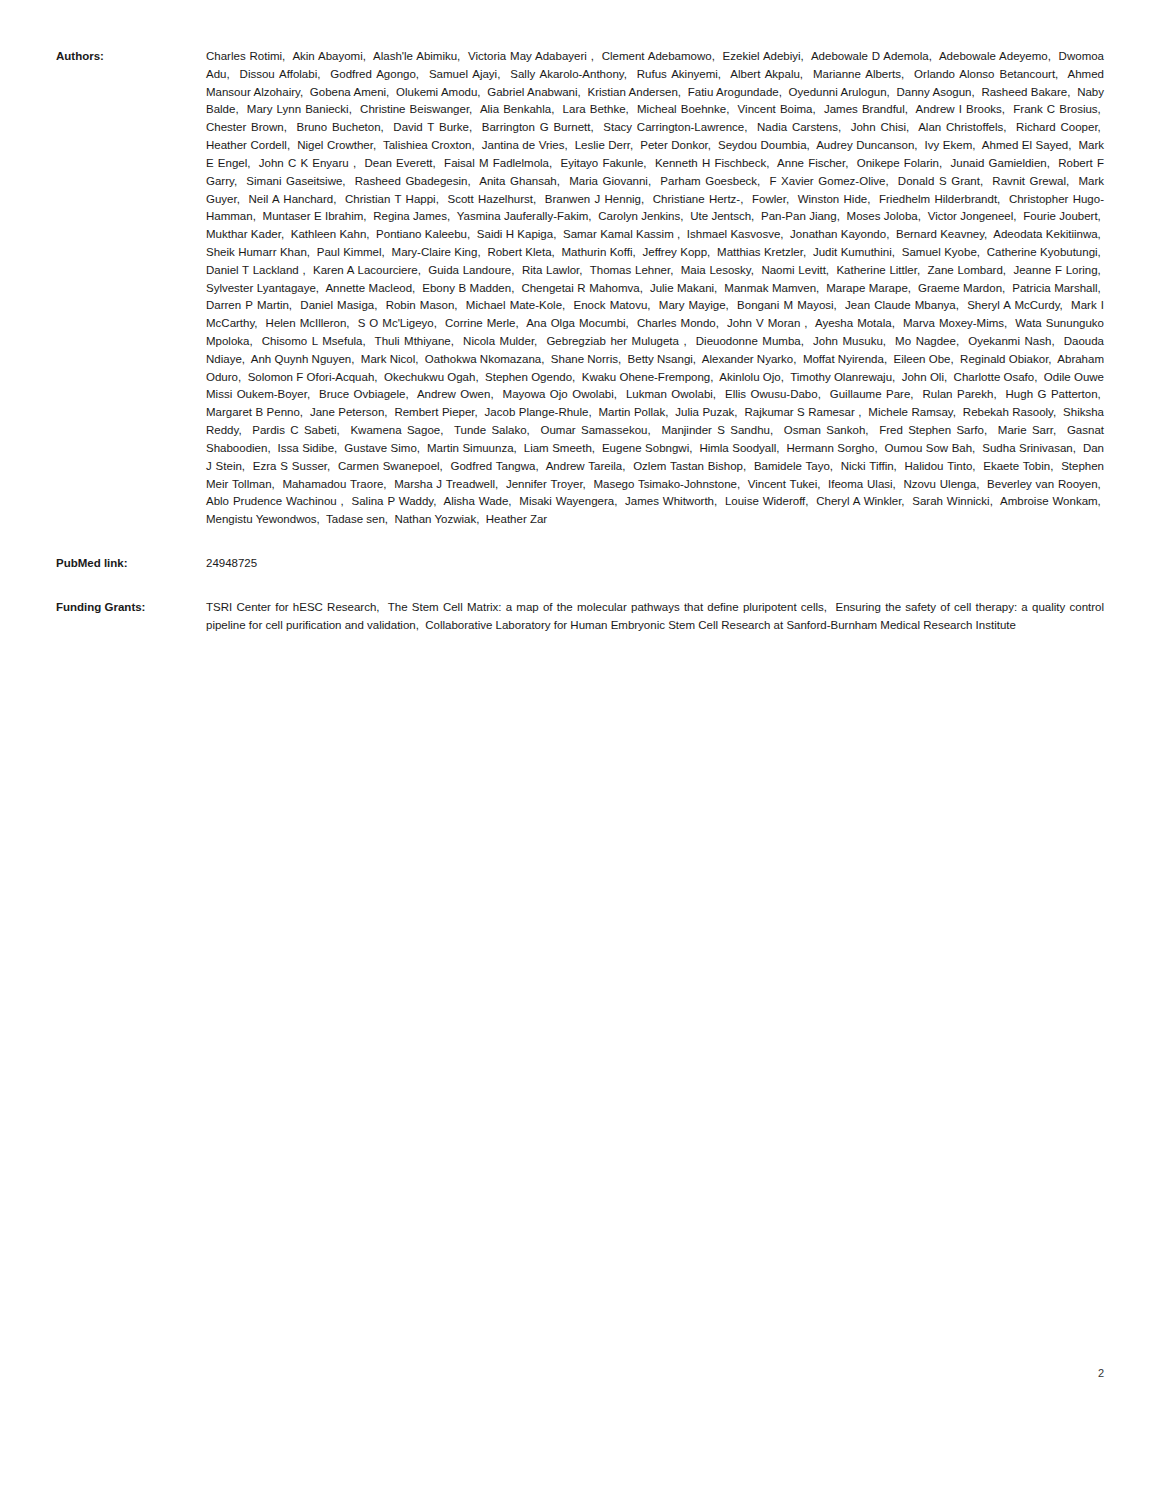| Authors: | Charles Rotimi, Akin Abayomi, Alash'le Abimiku, Victoria May Adabayeri , Clement Adebamowo, Ezekiel Adebiyi, Adebowale D Ademola, Adebowale Adeyemo, Dwomoa Adu, Dissou Affolabi, Godfred Agongo, Samuel Ajayi, Sally Akarolo-Anthony, Rufus Akinyemi, Albert Akpalu, Marianne Alberts, Orlando Alonso Betancourt, Ahmed Mansour Alzohairy, Gobena Ameni, Olukemi Amodu, Gabriel Anabwani, Kristian Andersen, Fatiu Arogundade, Oyedunni Arulogun, Danny Asogun, Rasheed Bakare, Naby Balde, Mary Lynn Baniecki, Christine Beiswanger, Alia Benkahla, Lara Bethke, Micheal Boehnke, Vincent Boima, James Brandful, Andrew I Brooks, Frank C Brosius, Chester Brown, Bruno Bucheton, David T Burke, Barrington G Burnett, Stacy Carrington-Lawrence, Nadia Carstens, John Chisi, Alan Christoffels, Richard Cooper, Heather Cordell, Nigel Crowther, Talishiea Croxton, Jantina de Vries, Leslie Derr, Peter Donkor, Seydou Doumbia, Audrey Duncanson, Ivy Ekem, Ahmed El Sayed, Mark E Engel, John C K Enyaru , Dean Everett, Faisal M Fadlelmola, Eyitayo Fakunle, Kenneth H Fischbeck, Anne Fischer, Onikepe Folarin, Junaid Gamieldien, Robert F Garry, Simani Gaseitsiwe, Rasheed Gbadegesin, Anita Ghansah, Maria Giovanni, Parham Goesbeck, F Xavier Gomez-Olive, Donald S Grant, Ravnit Grewal, Mark Guyer, Neil A Hanchard, Christian T Happi, Scott Hazelhurst, Branwen J Hennig, Christiane Hertz-, Fowler, Winston Hide, Friedhelm Hilderbrandt, Christopher Hugo-Hamman, Muntaser E Ibrahim, Regina James, Yasmina Jauferally-Fakim, Carolyn Jenkins, Ute Jentsch, Pan-Pan Jiang, Moses Joloba, Victor Jongeneel, Fourie Joubert, Mukthar Kader, Kathleen Kahn, Pontiano Kaleebu, Saidi H Kapiga, Samar Kamal Kassim , Ishmael Kasvosve, Jonathan Kayondo, Bernard Keavney, Adeodata Kekitiinwa, Sheik Humarr Khan, Paul Kimmel, Mary-Claire King, Robert Kleta, Mathurin Koffi, Jeffrey Kopp, Matthias Kretzler, Judit Kumuthini, Samuel Kyobe, Catherine Kyobutungi, Daniel T Lackland , Karen A Lacourciere, Guida Landoure, Rita Lawlor, Thomas Lehner, Maia Lesosky, Naomi Levitt, Katherine Littler, Zane Lombard, Jeanne F Loring, Sylvester Lyantagaye, Annette Macleod, Ebony B Madden, Chengetai R Mahomva, Julie Makani, Manmak Mamven, Marape Marape, Graeme Mardon, Patricia Marshall, Darren P Martin, Daniel Masiga, Robin Mason, Michael Mate-Kole, Enock Matovu, Mary Mayige, Bongani M Mayosi, Jean Claude Mbanya, Sheryl A McCurdy, Mark I McCarthy, Helen McIlleron, S O Mc'Ligeyo, Corrine Merle, Ana Olga Mocumbi, Charles Mondo, John V Moran , Ayesha Motala, Marva Moxey-Mims, Wata Sununguko Mpoloka, Chisomo L Msefula, Thuli Mthiyane, Nicola Mulder, Gebregziab her Mulugeta , Dieuodonne Mumba, John Musuku, Mo Nagdee, Oyekanmi Nash, Daouda Ndiaye, Anh Quynh Nguyen, Mark Nicol, Oathokwa Nkomazana, Shane Norris, Betty Nsangi, Alexander Nyarko, Moffat Nyirenda, Eileen Obe, Reginald Obiakor, Abraham Oduro, Solomon F Ofori-Acquah, Okechukwu Ogah, Stephen Ogendo, Kwaku Ohene-Frempong, Akinlolu Ojo, Timothy Olanrewaju, John Oli, Charlotte Osafo, Odile Ouwe Missi Oukem-Boyer, Bruce Ovbiagele, Andrew Owen, Mayowa Ojo Owolabi, Lukman Owolabi, Ellis Owusu-Dabo, Guillaume Pare, Rulan Parekh, Hugh G Patterton, Margaret B Penno, Jane Peterson, Rembert Pieper, Jacob Plange-Rhule, Martin Pollak, Julia Puzak, Rajkumar S Ramesar , Michele Ramsay, Rebekah Rasooly, Shiksha Reddy, Pardis C Sabeti, Kwamena Sagoe, Tunde Salako, Oumar Samassekou, Manjinder S Sandhu, Osman Sankoh, Fred Stephen Sarfo, Marie Sarr, Gasnat Shaboodien, Issa Sidibe, Gustave Simo, Martin Simuunza, Liam Smeeth, Eugene Sobngwi, Himla Soodyall, Hermann Sorgho, Oumou Sow Bah, Sudha Srinivasan, Dan J Stein, Ezra S Susser, Carmen Swanepoel, Godfred Tangwa, Andrew Tareila, Ozlem Tastan Bishop, Bamidele Tayo, Nicki Tiffin, Halidou Tinto, Ekaete Tobin, Stephen Meir Tollman, Mahamadou Traore, Marsha J Treadwell, Jennifer Troyer, Masego Tsimako-Johnstone, Vincent Tukei, Ifeoma Ulasi, Nzovu Ulenga, Beverley van Rooyen, Ablo Prudence Wachinou , Salina P Waddy, Alisha Wade, Misaki Wayengera, James Whitworth, Louise Wideroff, Cheryl A Winkler, Sarah Winnicki, Ambroise Wonkam, Mengistu Yewondwos, Tadase sen, Nathan Yozwiak, Heather Zar |
| PubMed link: | 24948725 |
| Funding Grants: | TSRI Center for hESC Research, The Stem Cell Matrix: a map of the molecular pathways that define pluripotent cells, Ensuring the safety of cell therapy: a quality control pipeline for cell purification and validation, Collaborative Laboratory for Human Embryonic Stem Cell Research at Sanford-Burnham Medical Research Institute |
2